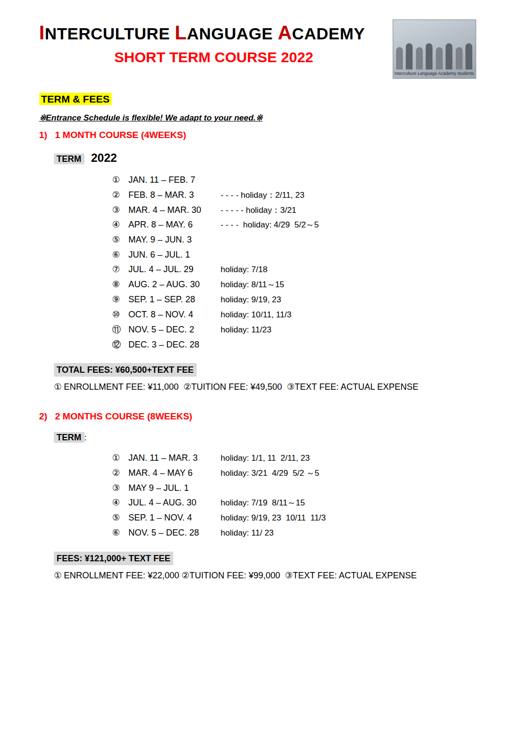Interculture Language Academy students
INTERCULTURE LANGUAGE ACADEMY
SHORT TERM COURSE 2022
TERM & FEES
※Entrance Schedule is flexible! We adapt to your need.※
1) 1 MONTH COURSE (4WEEKS)
TERM 2022
① JAN. 11 – FEB. 7
② FEB. 8 – MAR. 3- - - - holiday：2/11, 23
③ MAR. 4 – MAR. 30- - - - - holiday：3/21
④ APR. 8 – MAY. 6- - - - holiday: 4/29 5/2～5
⑤ MAY. 9 – JUN. 3
⑥ JUN. 6 – JUL. 1
⑦ JUL. 4 – JUL. 29 holiday: 7/18
⑧ AUG. 2 – AUG. 30 holiday: 8/11～15
⑨ SEP. 1 – SEP. 28 holiday: 9/19, 23
⑩ OCT. 8 – NOV. 4 holiday: 10/11, 11/3
⑪ NOV. 5 – DEC. 2 holiday: 11/23
⑫ DEC. 3 – DEC. 28
TOTAL FEES: ¥60,500+TEXT FEE
① ENROLLMENT FEE: ¥11,000 ② TUITION FEE: ¥49,500 ③ TEXT FEE: ACTUAL EXPENSE
2) 2 MONTHS COURSE (8WEEKS)
TERM:
① JAN. 11 – MAR. 3 holiday: 1/1, 11 2/11, 23
② MAR. 4 – MAY 6 holiday: 3/21 4/29 5/2 ～5
③ MAY 9 – JUL. 1
④ JUL. 4 – AUG. 30 holiday: 7/19 8/11～15
⑤ SEP. 1 – NOV. 4 holiday: 9/19, 23 10/11 11/3
⑥ NOV. 5 – DEC. 28 holiday: 11/ 23
FEES: ¥121,000+ TEXT FEE
① ENROLLMENT FEE: ¥22,000 ② TUITION FEE: ¥99,000 ③ TEXT FEE: ACTUAL EXPENSE